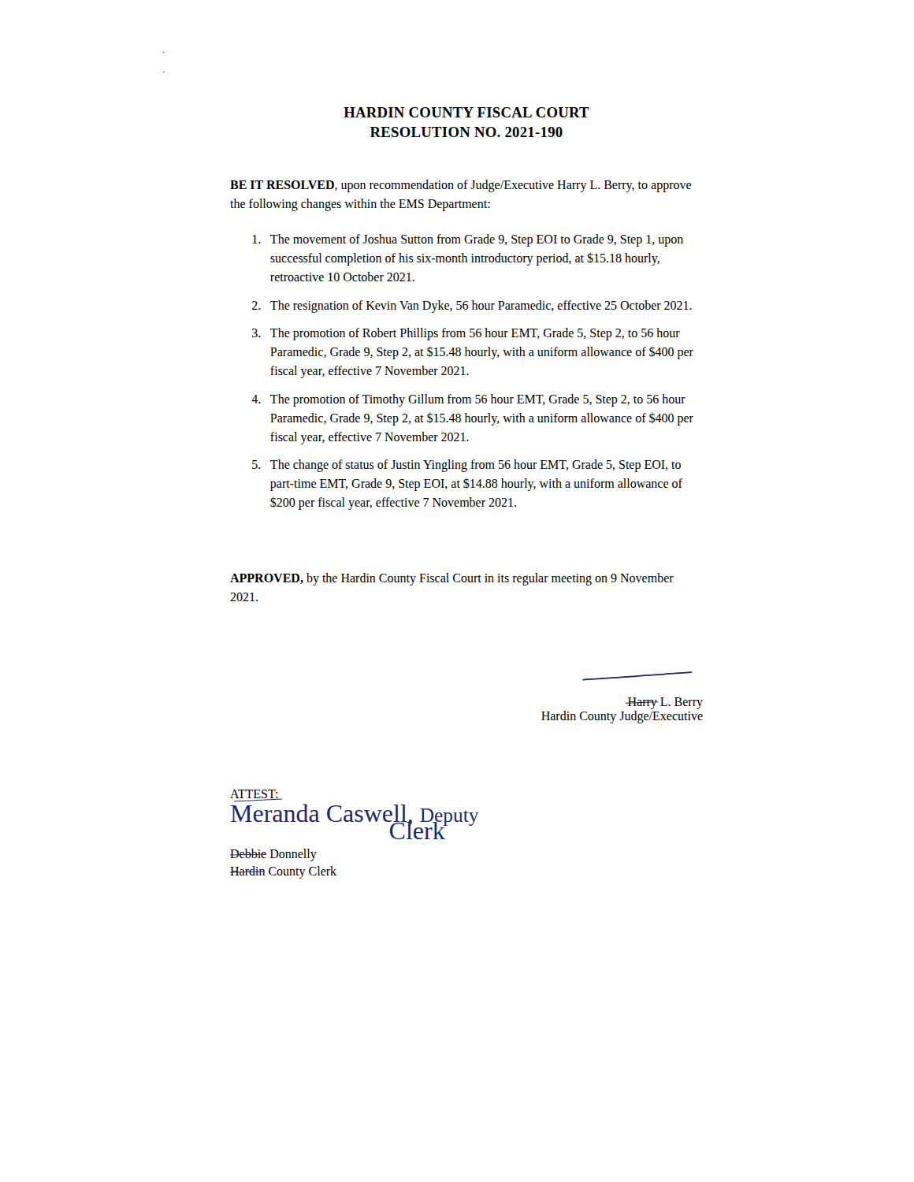·
·
HARDIN COUNTY FISCAL COURT
RESOLUTION NO. 2021-190
BE IT RESOLVED, upon recommendation of Judge/Executive Harry L. Berry, to approve the following changes within the EMS Department:
The movement of Joshua Sutton from Grade 9, Step EOI to Grade 9, Step 1, upon successful completion of his six-month introductory period, at $15.18 hourly, retroactive 10 October 2021.
The resignation of Kevin Van Dyke, 56 hour Paramedic, effective 25 October 2021.
The promotion of Robert Phillips from 56 hour EMT, Grade 5, Step 2, to 56 hour Paramedic, Grade 9, Step 2, at $15.48 hourly, with a uniform allowance of $400 per fiscal year, effective 7 November 2021.
The promotion of Timothy Gillum from 56 hour EMT, Grade 5, Step 2, to 56 hour Paramedic, Grade 9, Step 2, at $15.48 hourly, with a uniform allowance of $400 per fiscal year, effective 7 November 2021.
The change of status of Justin Yingling from 56 hour EMT, Grade 5, Step EOI, to part-time EMT, Grade 9, Step EOI, at $14.88 hourly, with a uniform allowance of $200 per fiscal year, effective 7 November 2021.
APPROVED, by the Hardin County Fiscal Court in its regular meeting on 9 November 2021.
————
Harry L. Berry
Hardin County Judge/Executive
ATTEST:
Meranda Caswell, Deputy
Clerk
Debbie Donnelly
Hardin County Clerk